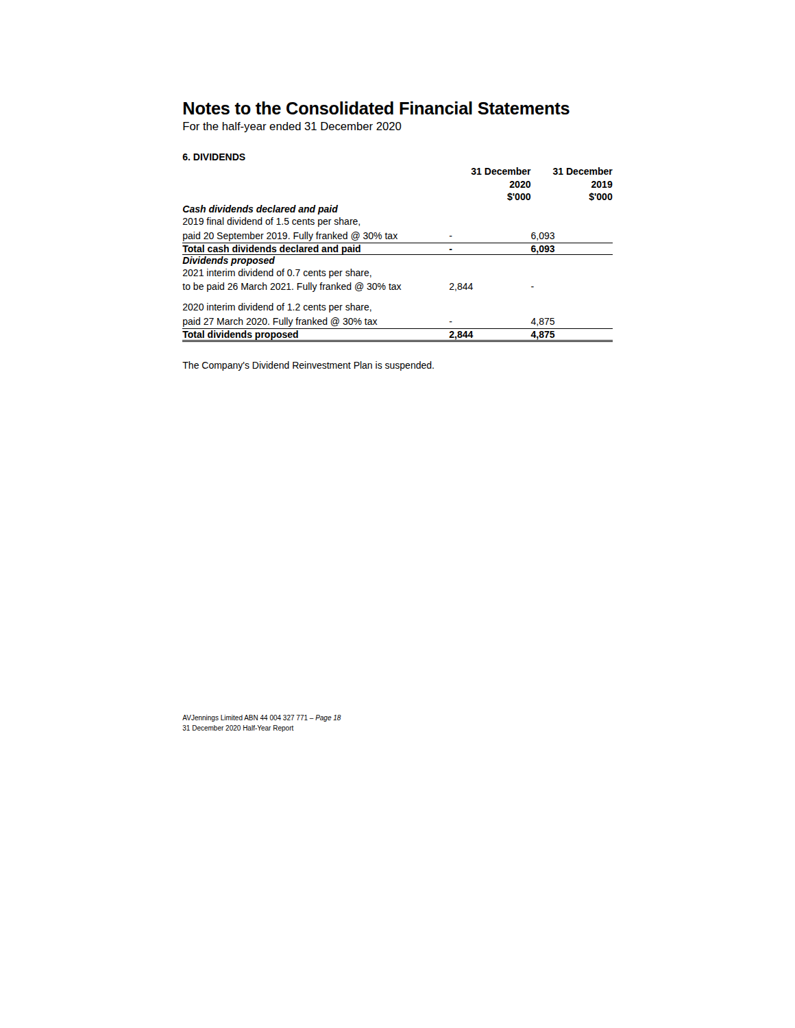Notes to the Consolidated Financial Statements
For the half-year ended 31 December 2020
6. DIVIDENDS
| | 31 December | 31 December |
| | 2020 | 2019 |
| | $'000 | $'000 |
| Cash dividends declared and paid | | |
| 2019 final dividend of 1.5 cents per share, | | |
| paid 20 September 2019. Fully franked @ 30% tax | - | 6,093 |
| Total cash dividends declared and paid | - | 6,093 |
| Dividends proposed | | |
| 2021 interim dividend of 0.7 cents per share, | | |
| to be paid 26 March 2021. Fully franked @ 30% tax | 2,844 | - |
| 2020 interim dividend of 1.2 cents per share, | | |
| paid 27 March 2020. Fully franked @ 30% tax | - | 4,875 |
| Total dividends proposed | 2,844 | 4,875 |
The Company's Dividend Reinvestment Plan is suspended.
AVJennings Limited ABN 44 004 327 771 – Page 18
31 December 2020 Half-Year Report